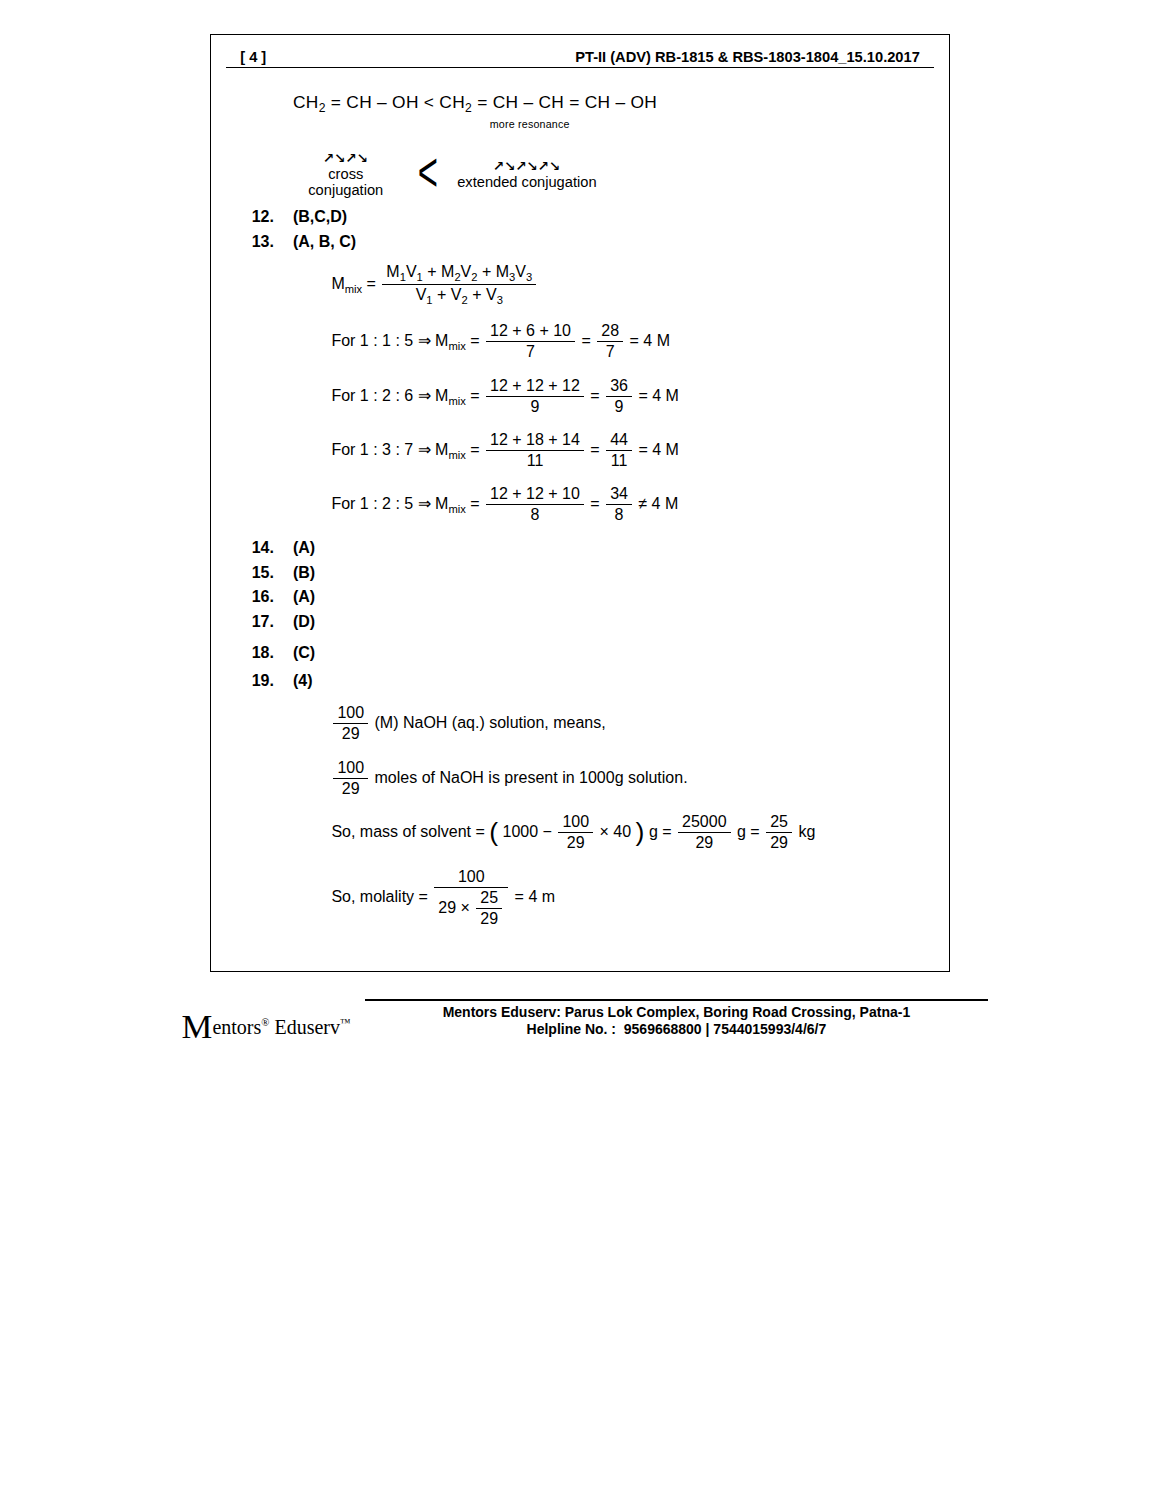[ 4 ] PT-II (ADV) RB-1815 & RBS-1803-1804_15.10.2017
CH2 = CH – OH < CH2 = CH – CH = CH – OH
more resonance
↗↘↗↘
cross
conjugation
<
↗↘↗↘↗↘
extended conjugation
12.
(B,C,D)
13.
(A, B, C)
Mmix = M1 V1 + M2 V2 + M3 V3 V1 + V2 + V3
For 1 : 1 : 5 ⇒ Mmix = 12 + 6 + 107 = 287 = 4 M
For 1 : 2 : 6 ⇒ Mmix = 12 + 12 + 129 = 369 = 4 M
For 1 : 3 : 7 ⇒ Mmix = 12 + 18 + 1411 = 4411 = 4 M
For 1 : 2 : 5 ⇒ Mmix = 12 + 12 + 108 = 348 ≠ 4 M
14.
(A)
15.
(B)
16.
(A)
17.
(D)
18.
(C)
19.
(4)
10029 (M) NaOH (aq.) solution, means,
10029 moles of NaOH is present in 1000g solution.
So, mass of solvent = ( 1000 − 10029 × 40 ) g = 2500029 g = 2529 kg
So, molality = 100 29 × 2529 = 4 m
Mentors® Eduserv™
Mentors Eduserv: Parus Lok Complex, Boring Road Crossing, Patna-1
Helpline No. : 9569668800 | 7544015993/4/6/7